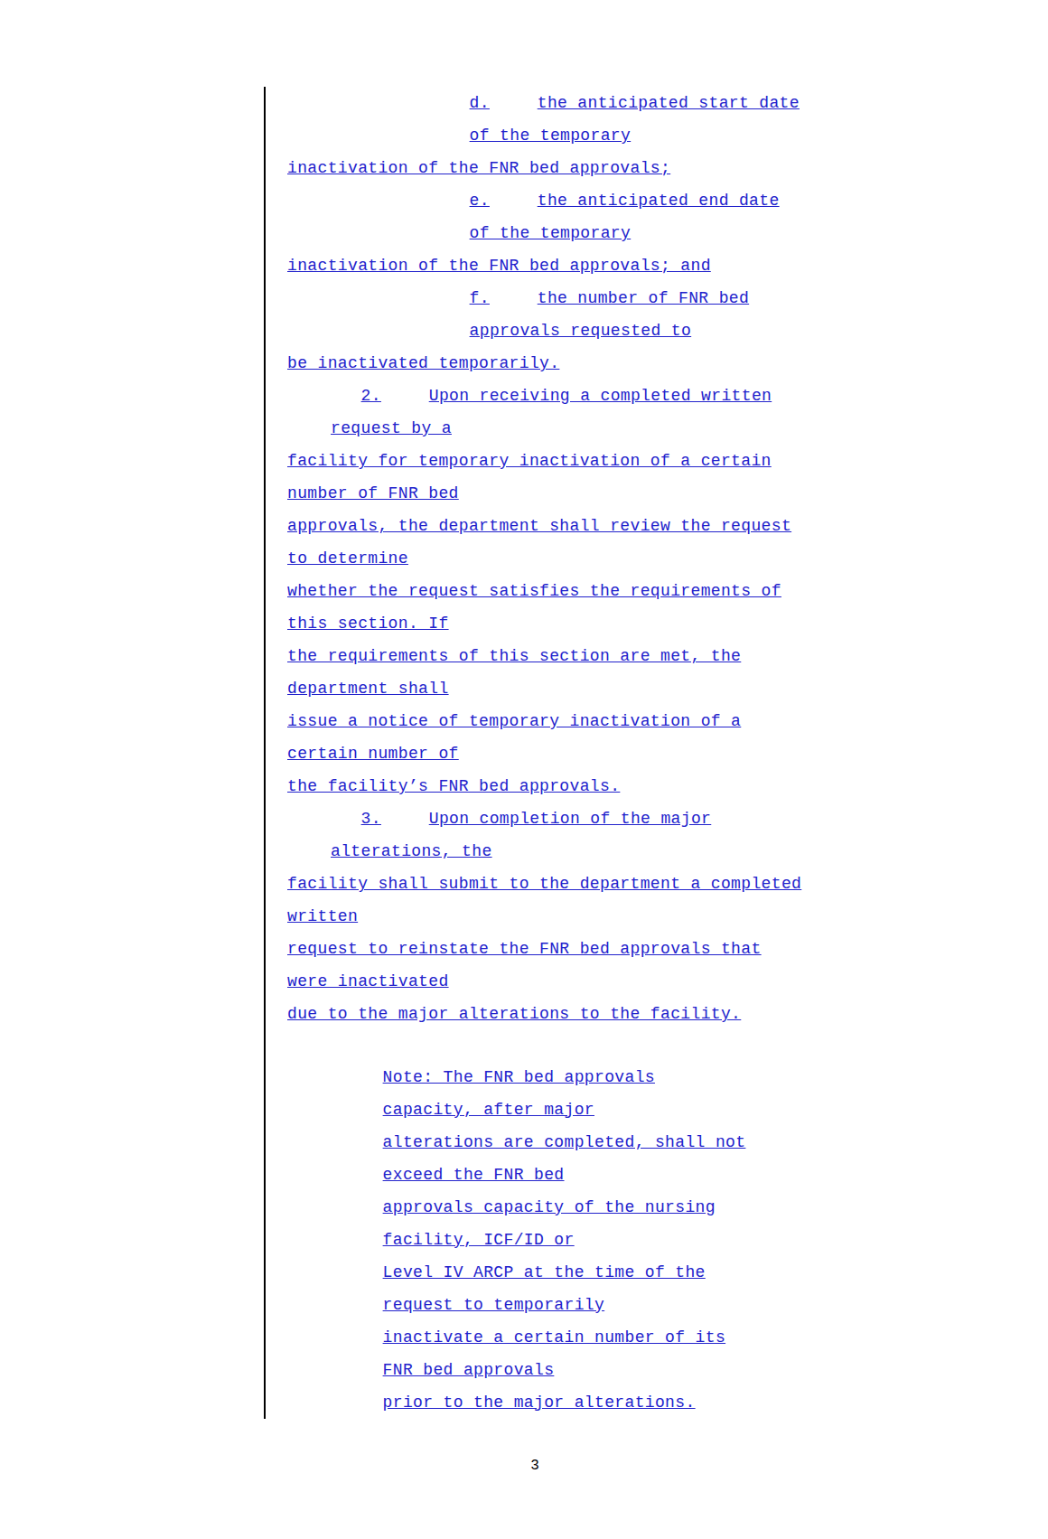d. the anticipated start date of the temporary
inactivation of the FNR bed approvals;
e. the anticipated end date of the temporary
inactivation of the FNR bed approvals; and
f. the number of FNR bed approvals requested to
be inactivated temporarily.
2. Upon receiving a completed written request by a
facility for temporary inactivation of a certain number of FNR bed
approvals, the department shall review the request to determine
whether the request satisfies the requirements of this section. If
the requirements of this section are met, the department shall
issue a notice of temporary inactivation of a certain number of
the facility’s FNR bed approvals.
3. Upon completion of the major alterations, the
facility shall submit to the department a completed written
request to reinstate the FNR bed approvals that were inactivated
due to the major alterations to the facility.
Note: The FNR bed approvals capacity, after major
alterations are completed, shall not exceed the FNR bed
approvals capacity of the nursing facility, ICF/ID or
Level IV ARCP at the time of the request to temporarily
inactivate a certain number of its FNR bed approvals
prior to the major alterations.
3